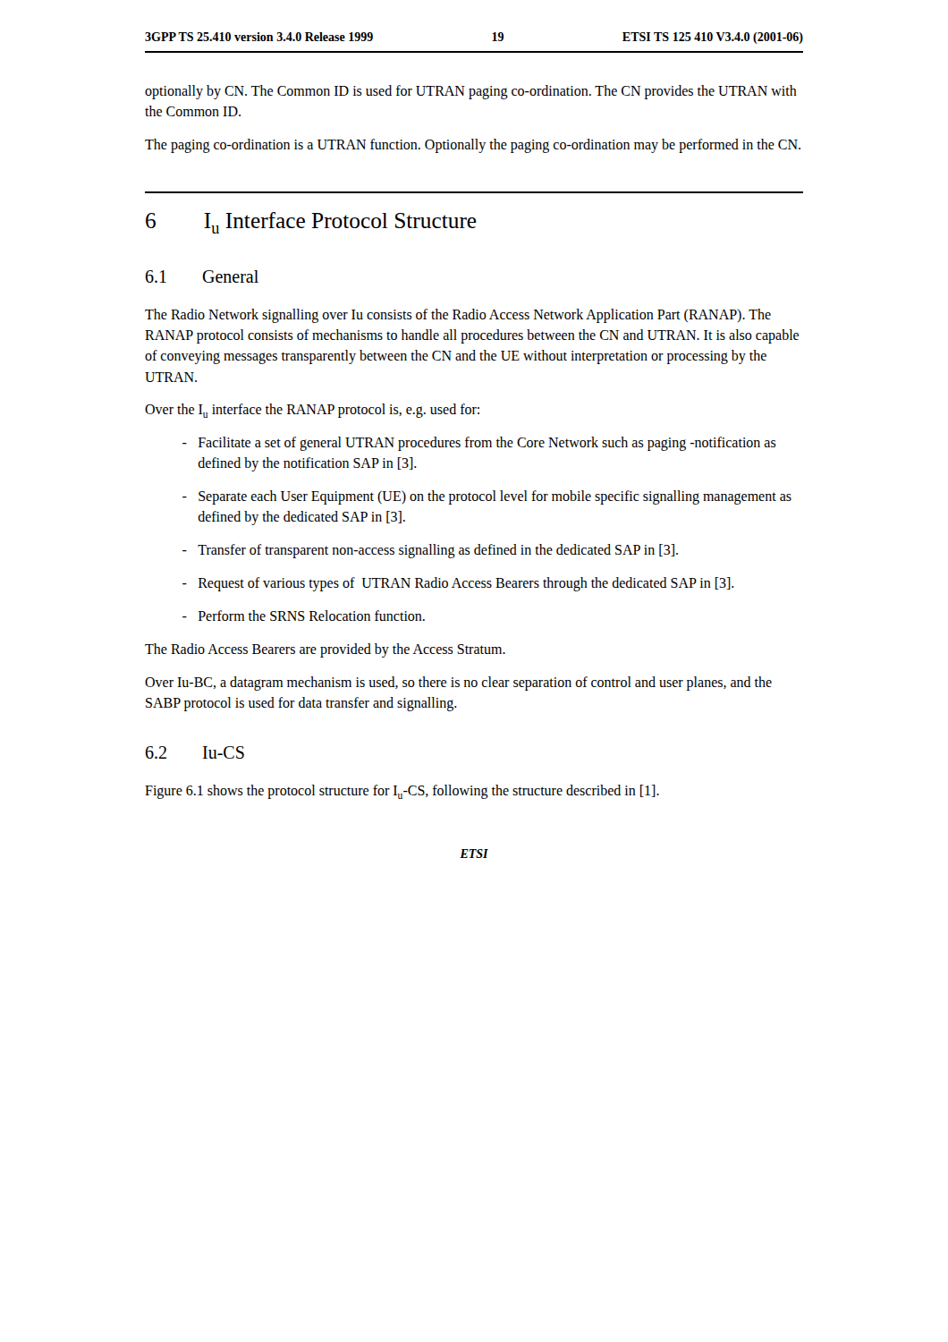3GPP TS 25.410 version 3.4.0 Release 1999 19 ETSI TS 125 410 V3.4.0 (2001-06)
optionally by CN. The Common ID is used for UTRAN paging co-ordination. The CN provides the UTRAN with the Common ID.
The paging co-ordination is a UTRAN function. Optionally the paging co-ordination may be performed in the CN.
6 Iu Interface Protocol Structure
6.1 General
The Radio Network signalling over Iu consists of the Radio Access Network Application Part (RANAP). The RANAP protocol consists of mechanisms to handle all procedures between the CN and UTRAN. It is also capable of conveying messages transparently between the CN and the UE without interpretation or processing by the UTRAN.
Over the Iu interface the RANAP protocol is, e.g. used for:
Facilitate a set of general UTRAN procedures from the Core Network such as paging -notification as defined by the notification SAP in [3].
Separate each User Equipment (UE) on the protocol level for mobile specific signalling management as defined by the dedicated SAP in [3].
Transfer of transparent non-access signalling as defined in the dedicated SAP in [3].
Request of various types of UTRAN Radio Access Bearers through the dedicated SAP in [3].
Perform the SRNS Relocation function.
The Radio Access Bearers are provided by the Access Stratum.
Over Iu-BC, a datagram mechanism is used, so there is no clear separation of control and user planes, and the SABP protocol is used for data transfer and signalling.
6.2 Iu-CS
Figure 6.1 shows the protocol structure for Iu-CS, following the structure described in [1].
ETSI